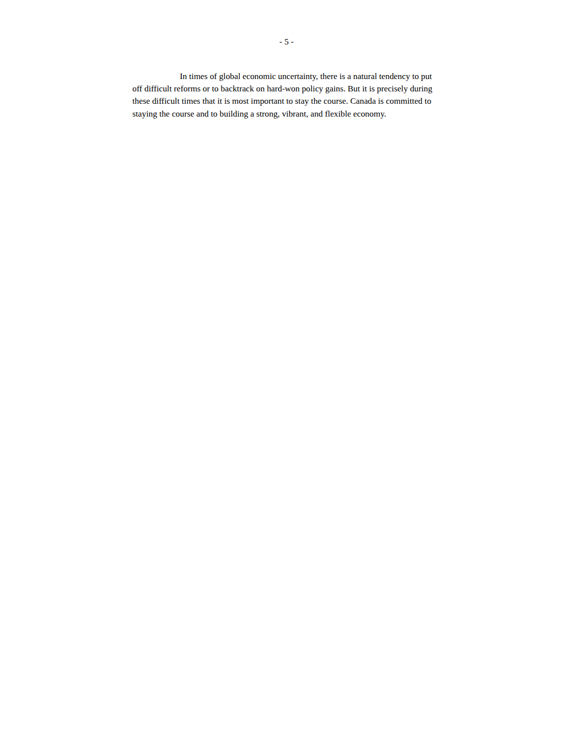- 5 -
In times of global economic uncertainty, there is a natural tendency to put off difficult reforms or to backtrack on hard-won policy gains. But it is precisely during these difficult times that it is most important to stay the course. Canada is committed to staying the course and to building a strong, vibrant, and flexible economy.